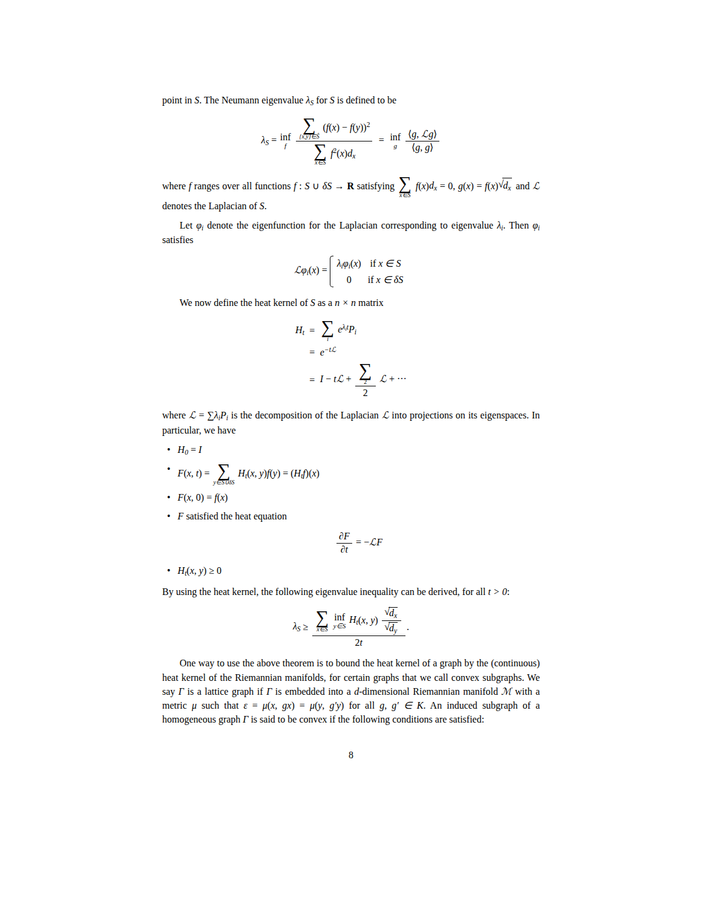point in S. The Neumann eigenvalue λS for S is defined to be
λS = inf f ∑{x,y}∈Ŝ (f(x) − f(y))2 ∑x∈S f 2(x)dx = inf g ⟨g, ℒg⟩ ⟨g, g⟩
where f ranges over all functions f : S ∪ δS → R satisfying ∑x∈S f(x)dx = 0, g(x) = f(x)dx and ℒ denotes the Laplacian of S.
Let φi denote the eigenfunction for the Laplacian corresponding to eigenvalue λi. Then φi satisfies
ℒφi(x) =
| λ i φ i ( x ) | if x ∈ S |
| 0 | if x ∈ δS |
We now define the heat kernel of S as a n × n matrix
| H t | = | ∑ i e λ i t P i |
| | = | e −tℒ |
| | = | I − tℒ + ∑ 2 2 ℒ + ··· |
where ℒ = ∑λi Pi is the decomposition of the Laplacian ℒ into projections on its eigenspaces. In particular, we have
H0 = I
F(x, t) = ∑y∈S∪δS Ht(x, y)f(y) = (Htf)(x)
F(x, 0) = f(x)
F satisfied the heat equation
∂F ∂t = −ℒF
Ht(x, y) ≥ 0
By using the heat kernel, the following eigenvalue inequality can be derived, for all t > 0:
λS ≥ ∑x∈S inf y∈S Ht(x, y) dx dy 2t .
One way to use the above theorem is to bound the heat kernel of a graph by the (continuous) heat kernel of the Riemannian manifolds, for certain graphs that we call convex subgraphs. We say Γ is a lattice graph if Γ is embedded into a d-dimensional Riemannian manifold ℳ with a metric μ such that ε = μ(x, gx) = μ(y, g′y) for all g, g′ ∈ K. An induced subgraph of a homogeneous graph Γ is said to be convex if the following conditions are satisfied:
8